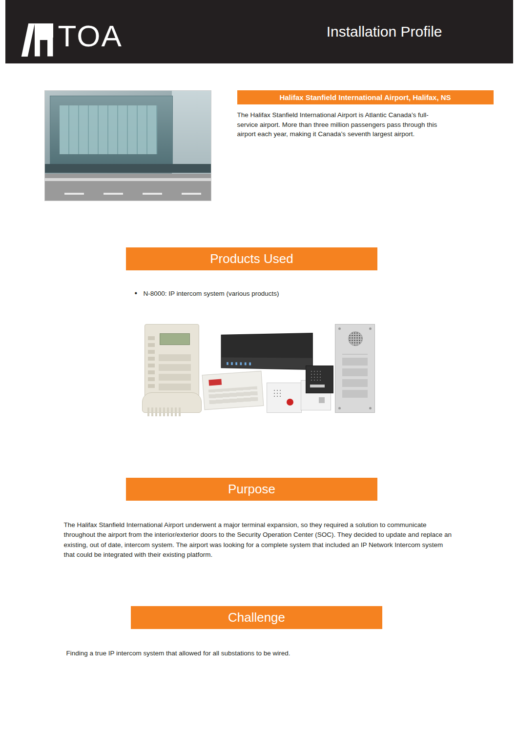TOA
Installation Profile
Halifax Stanfield International Airport, Halifax, NS
The Halifax Stanfield International Airport is Atlantic Canada’s full-service airport. More than three million passengers pass through this airport each year, making it Canada’s seventh largest airport.
Products Used
N-8000: IP intercom system (various products)
Purpose
The Halifax Stanfield International Airport underwent a major terminal expansion, so they required a solution to communicate throughout the airport from the interior/exterior doors to the Security Operation Center (SOC). They decided to update and replace an existing, out of date, intercom system. The airport was looking for a complete system that included an IP Network Intercom system that could be integrated with their existing platform.
Challenge
Finding a true IP intercom system that allowed for all substations to be wired.